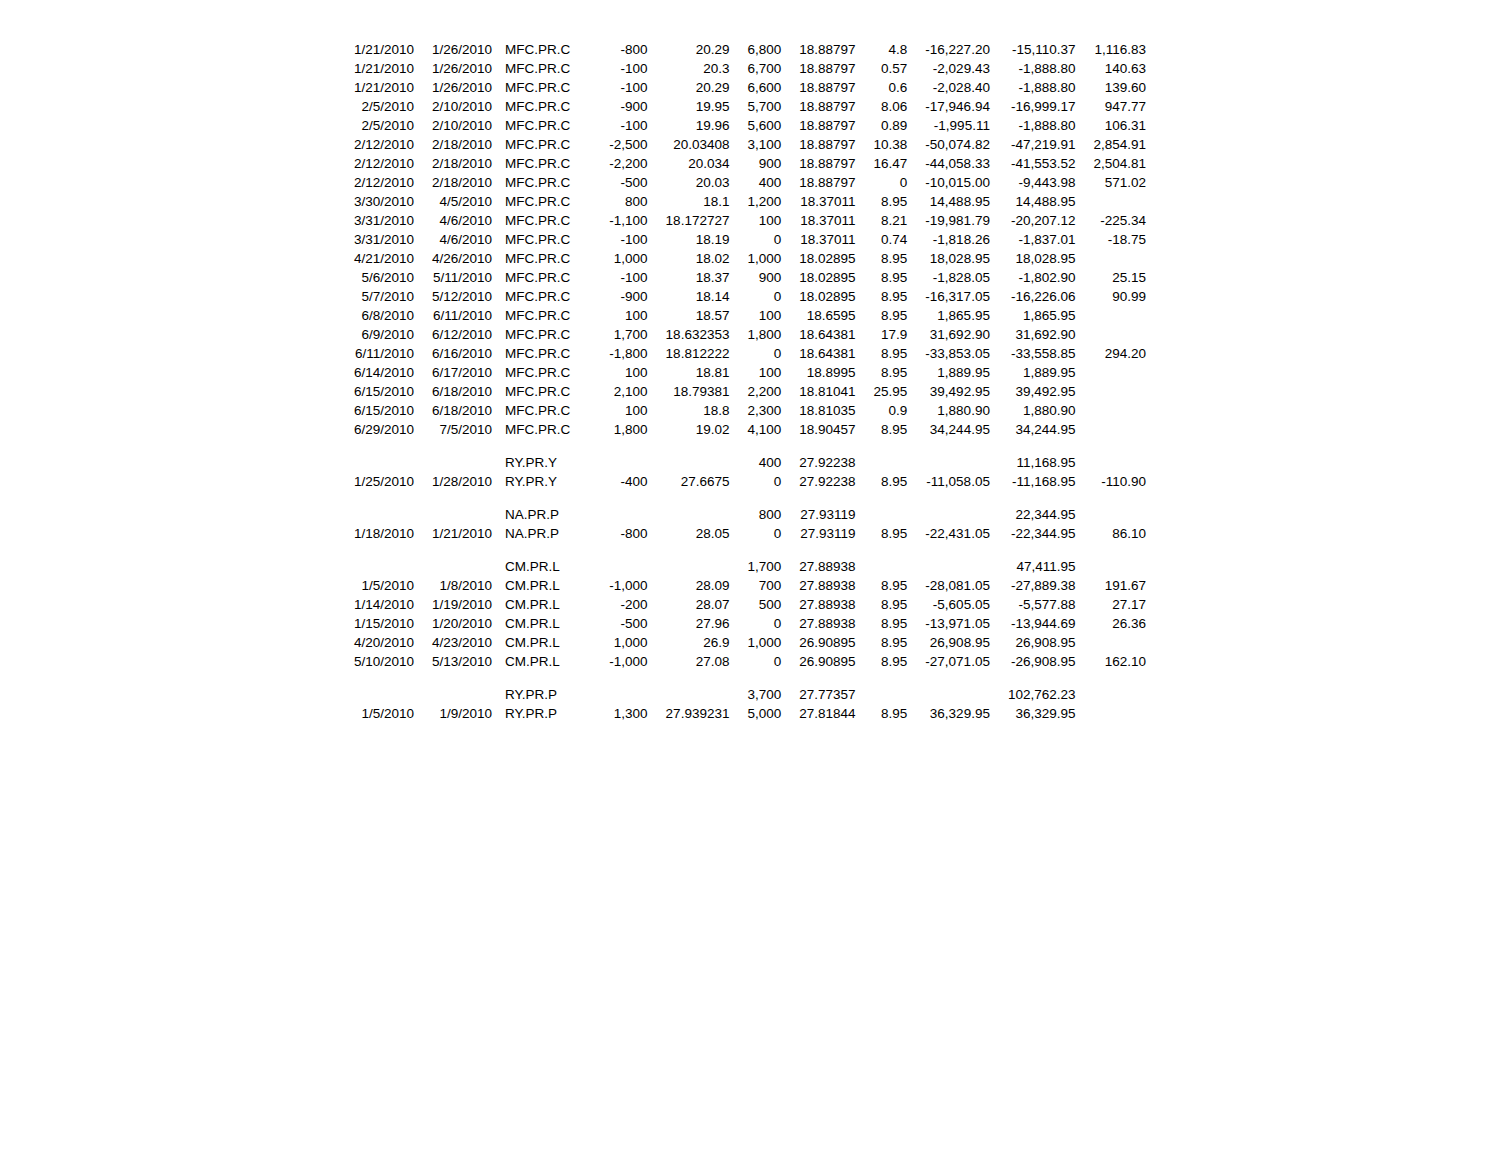| 1/21/2010 | 1/26/2010 | MFC.PR.C | -800 | 20.29 | 6,800 | 18.88797 | 4.8 | -16,227.20 | -15,110.37 | 1,116.83 |
| 1/21/2010 | 1/26/2010 | MFC.PR.C | -100 | 20.3 | 6,700 | 18.88797 | 0.57 | -2,029.43 | -1,888.80 | 140.63 |
| 1/21/2010 | 1/26/2010 | MFC.PR.C | -100 | 20.29 | 6,600 | 18.88797 | 0.6 | -2,028.40 | -1,888.80 | 139.60 |
| 2/5/2010 | 2/10/2010 | MFC.PR.C | -900 | 19.95 | 5,700 | 18.88797 | 8.06 | -17,946.94 | -16,999.17 | 947.77 |
| 2/5/2010 | 2/10/2010 | MFC.PR.C | -100 | 19.96 | 5,600 | 18.88797 | 0.89 | -1,995.11 | -1,888.80 | 106.31 |
| 2/12/2010 | 2/18/2010 | MFC.PR.C | -2,500 | 20.03408 | 3,100 | 18.88797 | 10.38 | -50,074.82 | -47,219.91 | 2,854.91 |
| 2/12/2010 | 2/18/2010 | MFC.PR.C | -2,200 | 20.034 | 900 | 18.88797 | 16.47 | -44,058.33 | -41,553.52 | 2,504.81 |
| 2/12/2010 | 2/18/2010 | MFC.PR.C | -500 | 20.03 | 400 | 18.88797 | 0 | -10,015.00 | -9,443.98 | 571.02 |
| 3/30/2010 | 4/5/2010 | MFC.PR.C | 800 | 18.1 | 1,200 | 18.37011 | 8.95 | 14,488.95 | 14,488.95 | |
| 3/31/2010 | 4/6/2010 | MFC.PR.C | -1,100 | 18.172727 | 100 | 18.37011 | 8.21 | -19,981.79 | -20,207.12 | -225.34 |
| 3/31/2010 | 4/6/2010 | MFC.PR.C | -100 | 18.19 | 0 | 18.37011 | 0.74 | -1,818.26 | -1,837.01 | -18.75 |
| 4/21/2010 | 4/26/2010 | MFC.PR.C | 1,000 | 18.02 | 1,000 | 18.02895 | 8.95 | 18,028.95 | 18,028.95 | |
| 5/6/2010 | 5/11/2010 | MFC.PR.C | -100 | 18.37 | 900 | 18.02895 | 8.95 | -1,828.05 | -1,802.90 | 25.15 |
| 5/7/2010 | 5/12/2010 | MFC.PR.C | -900 | 18.14 | 0 | 18.02895 | 8.95 | -16,317.05 | -16,226.06 | 90.99 |
| 6/8/2010 | 6/11/2010 | MFC.PR.C | 100 | 18.57 | 100 | 18.6595 | 8.95 | 1,865.95 | 1,865.95 | |
| 6/9/2010 | 6/12/2010 | MFC.PR.C | 1,700 | 18.632353 | 1,800 | 18.64381 | 17.9 | 31,692.90 | 31,692.90 | |
| 6/11/2010 | 6/16/2010 | MFC.PR.C | -1,800 | 18.812222 | 0 | 18.64381 | 8.95 | -33,853.05 | -33,558.85 | 294.20 |
| 6/14/2010 | 6/17/2010 | MFC.PR.C | 100 | 18.81 | 100 | 18.8995 | 8.95 | 1,889.95 | 1,889.95 | |
| 6/15/2010 | 6/18/2010 | MFC.PR.C | 2,100 | 18.79381 | 2,200 | 18.81041 | 25.95 | 39,492.95 | 39,492.95 | |
| 6/15/2010 | 6/18/2010 | MFC.PR.C | 100 | 18.8 | 2,300 | 18.81035 | 0.9 | 1,880.90 | 1,880.90 | |
| 6/29/2010 | 7/5/2010 | MFC.PR.C | 1,800 | 19.02 | 4,100 | 18.90457 | 8.95 | 34,244.95 | 34,244.95 | |
| | | RY.PR.Y | | | 400 | 27.92238 | | | 11,168.95 | |
| 1/25/2010 | 1/28/2010 | RY.PR.Y | -400 | 27.6675 | 0 | 27.92238 | 8.95 | -11,058.05 | -11,168.95 | -110.90 |
| | | NA.PR.P | | | 800 | 27.93119 | | | 22,344.95 | |
| 1/18/2010 | 1/21/2010 | NA.PR.P | -800 | 28.05 | 0 | 27.93119 | 8.95 | -22,431.05 | -22,344.95 | 86.10 |
| | | CM.PR.L | | | 1,700 | 27.88938 | | | 47,411.95 | |
| 1/5/2010 | 1/8/2010 | CM.PR.L | -1,000 | 28.09 | 700 | 27.88938 | 8.95 | -28,081.05 | -27,889.38 | 191.67 |
| 1/14/2010 | 1/19/2010 | CM.PR.L | -200 | 28.07 | 500 | 27.88938 | 8.95 | -5,605.05 | -5,577.88 | 27.17 |
| 1/15/2010 | 1/20/2010 | CM.PR.L | -500 | 27.96 | 0 | 27.88938 | 8.95 | -13,971.05 | -13,944.69 | 26.36 |
| 4/20/2010 | 4/23/2010 | CM.PR.L | 1,000 | 26.9 | 1,000 | 26.90895 | 8.95 | 26,908.95 | 26,908.95 | |
| 5/10/2010 | 5/13/2010 | CM.PR.L | -1,000 | 27.08 | 0 | 26.90895 | 8.95 | -27,071.05 | -26,908.95 | 162.10 |
| | | RY.PR.P | | | 3,700 | 27.77357 | | | 102,762.23 | |
| 1/5/2010 | 1/9/2010 | RY.PR.P | 1,300 | 27.939231 | 5,000 | 27.81844 | 8.95 | 36,329.95 | 36,329.95 | |